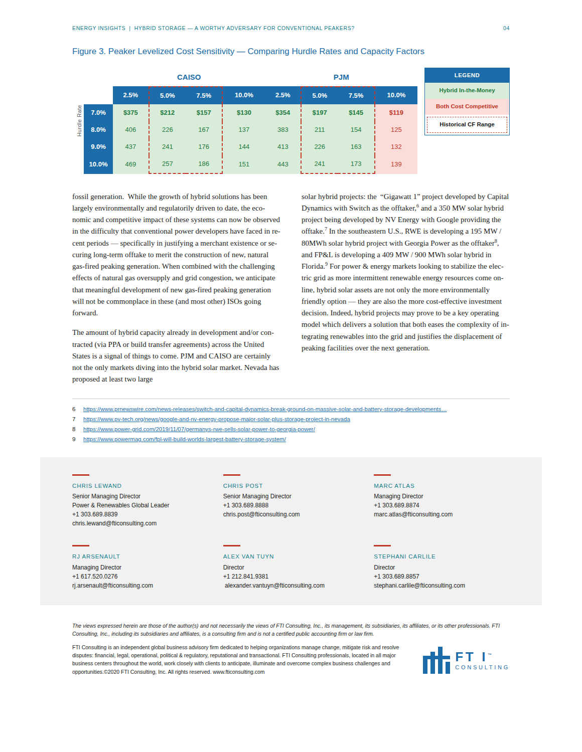Energy Insights | Hybrid Storage — A Worthy Adversary for Conventional Peakers?
04
Figure 3. Peaker Levelized Cost Sensitivity — Comparing Hurdle Rates and Capacity Factors
Hurdle Rate
| | CAISO | PJM |
| --- | --- | --- |
| | 2.5% | 5.0% | 7.5% | 10.0% | 2.5% | 5.0% | 7.5% | 10.0% |
| 7.0% | $375 | $212 | $157 | $130 | $354 | $197 | $145 | $119 |
| 8.0% | 406 | 226 | 167 | 137 | 383 | 211 | 154 | 125 |
| 9.0% | 437 | 241 | 176 | 144 | 413 | 226 | 163 | 132 |
| 10.0% | 469 | 257 | 186 | 151 | 443 | 241 | 173 | 139 |
LEGEND
Hybrid In-the-Money
Both Cost Competitive
Historical CF Range
fossil generation. While the growth of hybrid solutions has been largely environmentally and regulatorily driven to date, the economic and competitive impact of these systems can now be observed in the difficulty that conventional power developers have faced in recent periods — specifically in justifying a merchant existence or securing long-term offtake to merit the construction of new, natural gas-fired peaking generation. When combined with the challenging effects of natural gas oversupply and grid congestion, we anticipate that meaningful development of new gas-fired peaking generation will not be commonplace in these (and most other) ISOs going forward.
The amount of hybrid capacity already in development and/or contracted (via PPA or build transfer agreements) across the United States is a signal of things to come. PJM and CAISO are certainly not the only markets diving into the hybrid solar market. Nevada has proposed at least two large
solar hybrid projects: the “Gigawatt 1” project developed by Capital Dynamics with Switch as the offtaker,6 and a 350 MW solar hybrid project being developed by NV Energy with Google providing the offtake.7 In the southeastern U.S., RWE is developing a 195 MW / 80MWh solar hybrid project with Georgia Power as the offtaker8, and FP&L is developing a 409 MW / 900 MWh solar hybrid in Florida.9 For power & energy markets looking to stabilize the electric grid as more intermittent renewable energy resources come online, hybrid solar assets are not only the more environmentally friendly option — they are also the more cost-effective investment decision. Indeed, hybrid projects may prove to be a key operating model which delivers a solution that both eases the complexity of integrating renewables into the grid and justifies the displacement of peaking facilities over the next generation.
https://www.prnewswire.com/news-releases/switch-and-capital-dynamics-break-ground-on-massive-solar-and-battery-storage-developments…
https://www.pv-tech.org/news/google-and-nv-energy-propose-major-solar-plus-storage-project-in-nevada
https://www.power-grid.com/2019/11/07/germanys-rwe-sells-solar-power-to-georgia-power/
https://www.powermag.com/fpl-will-build-worlds-largest-battery-storage-system/
Chris Lewand
Senior Managing Director
Power & Renewables Global Leader
+1 303.689.8839
chris.lewand@fticonsulting.com
Chris Post
Senior Managing Director
+1 303.689.8888
chris.post@fticonsulting.com
Marc Atlas
Managing Director
+1 303.689.8874
marc.atlas@fticonsulting.com
RJ Arsenault
Managing Director
+1 617.520.0276
rj.arsenault@fticonsulting.com
Alex Van Tuyn
Director
+1 212.841.9381
alexander.vantuyn@fticonsulting.com
Stephani Carlile
Director
+1 303.689.8857
stephani.carlile@fticonsulting.com
The views expressed herein are those of the author(s) and not necessarily the views of FTI Consulting, Inc., its management, its subsidiaries, its affiliates, or its other professionals. FTI Consulting, Inc., including its subsidiaries and affiliates, is a consulting firm and is not a certified public accounting firm or law firm.
FTI Consulting is an independent global business advisory firm dedicated to helping organizations manage change, mitigate risk and resolve disputes: financial, legal, operational, political & regulatory, reputational and transactional. FTI Consulting professionals, located in all major business centers throughout the world, work closely with clients to anticipate, illuminate and overcome complex business challenges and opportunities.©2020 FTI Consulting, Inc. All rights reserved. www.fticonsulting.com
FT I™
Consulting